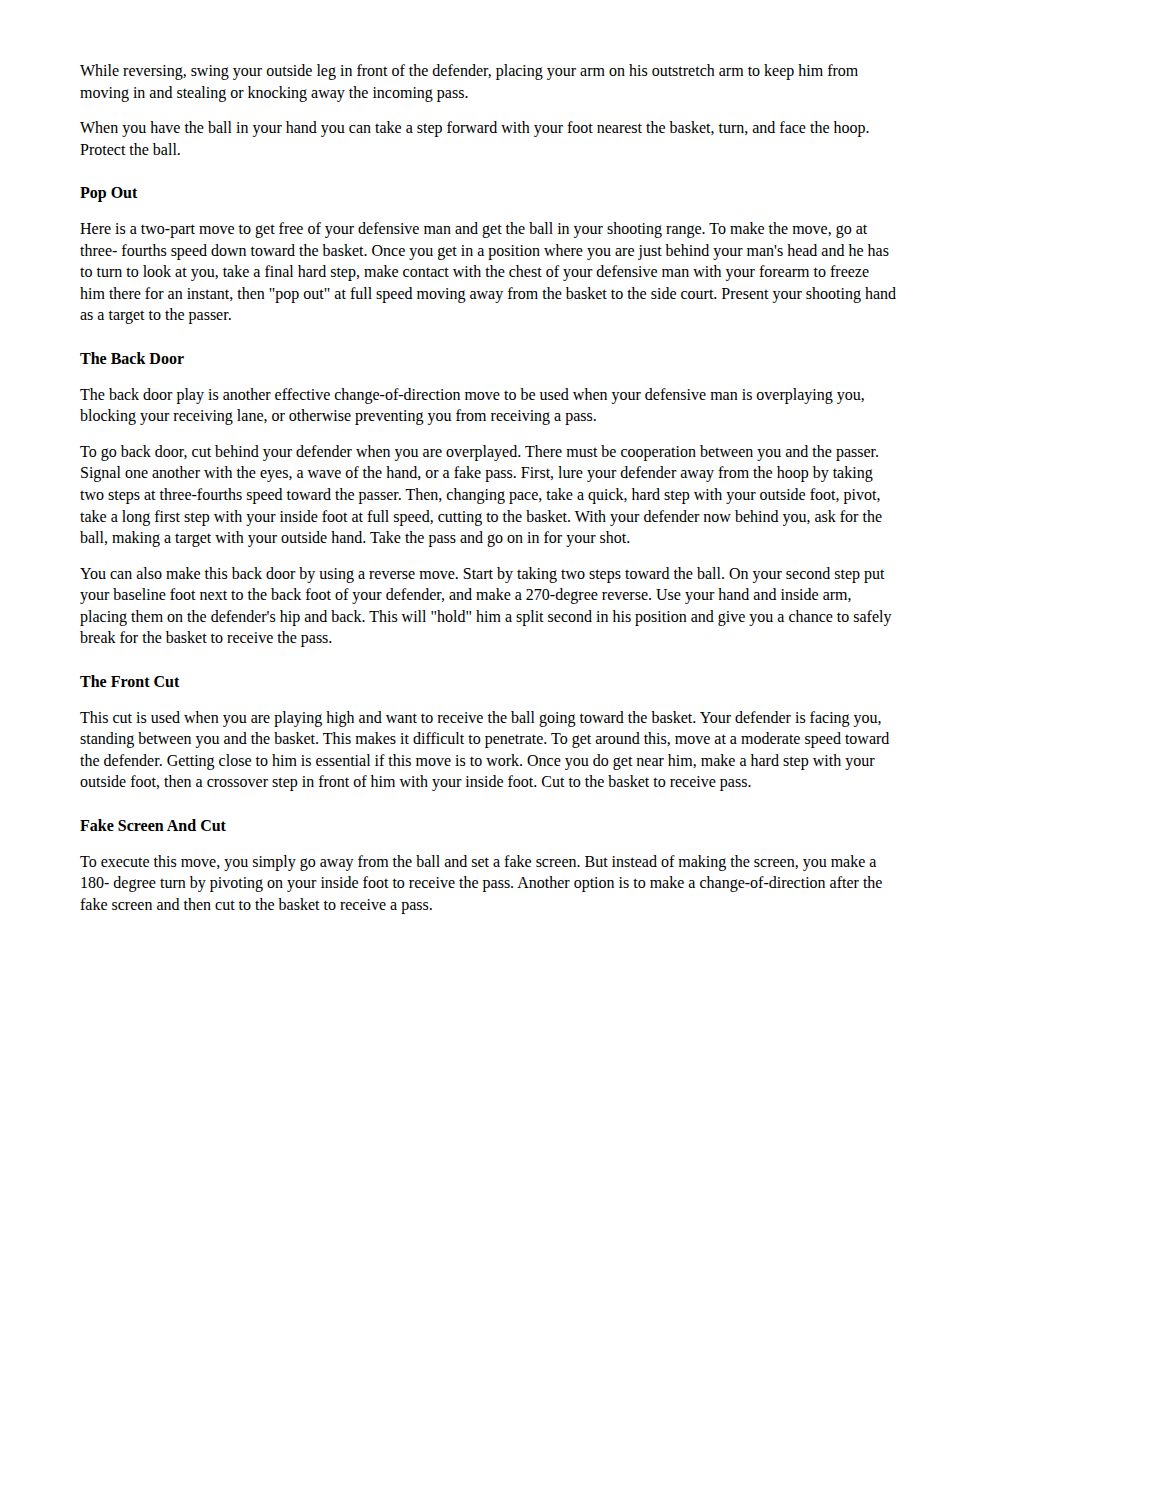While reversing, swing your outside leg in front of the defender, placing your arm on his outstretch arm to keep him from moving in and stealing or knocking away the incoming pass.
When you have the ball in your hand you can take a step forward with your foot nearest the basket, turn, and face the hoop. Protect the ball.
Pop Out
Here is a two-part move to get free of your defensive man and get the ball in your shooting range. To make the move, go at three- fourths speed down toward the basket. Once you get in a position where you are just behind your man's head and he has to turn to look at you, take a final hard step, make contact with the chest of your defensive man with your forearm to freeze him there for an instant, then "pop out" at full speed moving away from the basket to the side court. Present your shooting hand as a target to the passer.
The Back Door
The back door play is another effective change-of-direction move to be used when your defensive man is overplaying you, blocking your receiving lane, or otherwise preventing you from receiving a pass.
To go back door, cut behind your defender when you are overplayed. There must be cooperation between you and the passer. Signal one another with the eyes, a wave of the hand, or a fake pass. First, lure your defender away from the hoop by taking two steps at three-fourths speed toward the passer. Then, changing pace, take a quick, hard step with your outside foot, pivot, take a long first step with your inside foot at full speed, cutting to the basket. With your defender now behind you, ask for the ball, making a target with your outside hand. Take the pass and go on in for your shot.
You can also make this back door by using a reverse move. Start by taking two steps toward the ball. On your second step put your baseline foot next to the back foot of your defender, and make a 270-degree reverse. Use your hand and inside arm, placing them on the defender's hip and back. This will "hold" him a split second in his position and give you a chance to safely break for the basket to receive the pass.
The Front Cut
This cut is used when you are playing high and want to receive the ball going toward the basket. Your defender is facing you, standing between you and the basket. This makes it difficult to penetrate. To get around this, move at a moderate speed toward the defender. Getting close to him is essential if this move is to work. Once you do get near him, make a hard step with your outside foot, then a crossover step in front of him with your inside foot. Cut to the basket to receive pass.
Fake Screen And Cut
To execute this move, you simply go away from the ball and set a fake screen. But instead of making the screen, you make a 180- degree turn by pivoting on your inside foot to receive the pass. Another option is to make a change-of-direction after the fake screen and then cut to the basket to receive a pass.